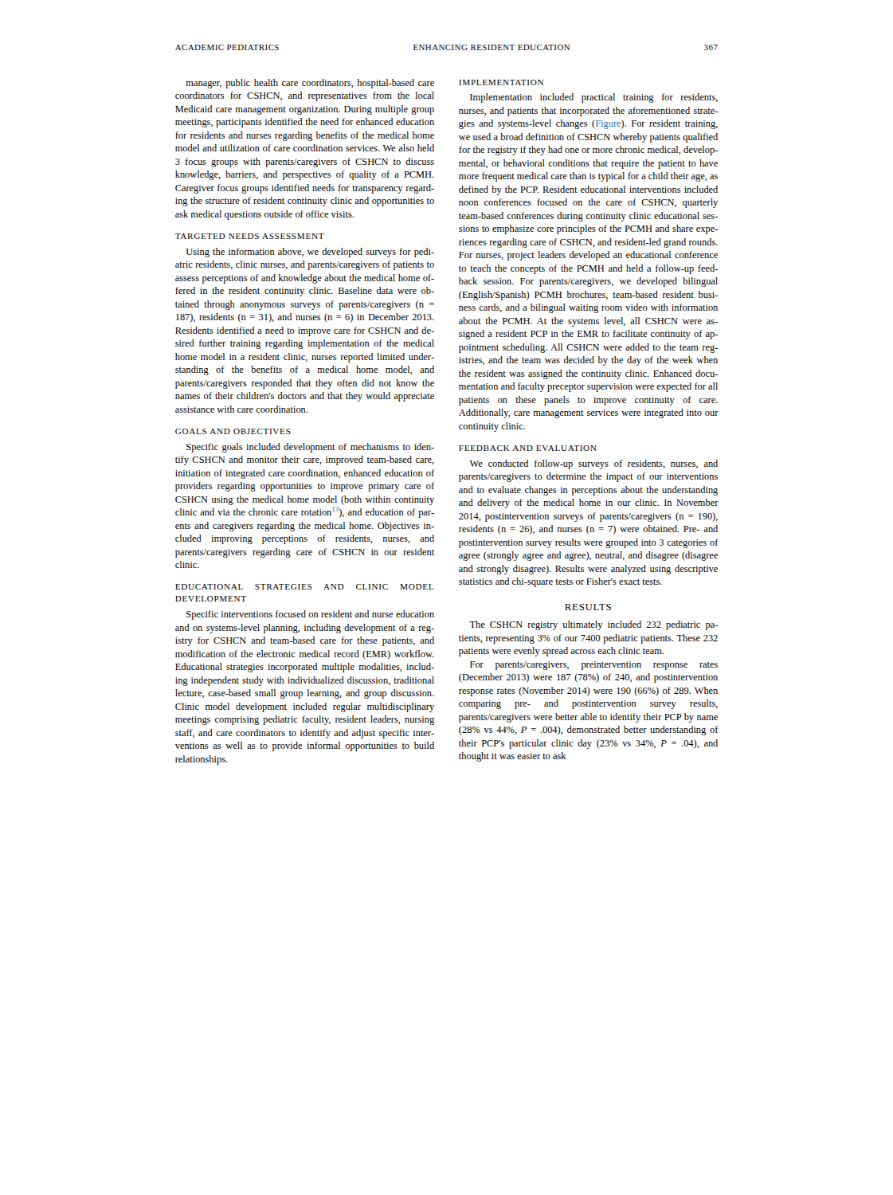Academic Pediatrics Enhancing Resident Education 367
manager, public health care coordinators, hospital-based care coordinators for CSHCN, and representatives from the local Medicaid care management organization. During multiple group meetings, participants identified the need for enhanced education for residents and nurses regarding benefits of the medical home model and utilization of care coordination services. We also held 3 focus groups with parents/caregivers of CSHCN to discuss knowledge, barriers, and perspectives of quality of a PCMH. Caregiver focus groups identified needs for transparency regarding the structure of resident continuity clinic and opportunities to ask medical questions outside of office visits.
Targeted Needs Assessment
Using the information above, we developed surveys for pediatric residents, clinic nurses, and parents/caregivers of patients to assess perceptions of and knowledge about the medical home offered in the resident continuity clinic. Baseline data were obtained through anonymous surveys of parents/caregivers (n = 187), residents (n = 31), and nurses (n = 6) in December 2013. Residents identified a need to improve care for CSHCN and desired further training regarding implementation of the medical home model in a resident clinic, nurses reported limited understanding of the benefits of a medical home model, and parents/caregivers responded that they often did not know the names of their children's doctors and that they would appreciate assistance with care coordination.
Goals and Objectives
Specific goals included development of mechanisms to identify CSHCN and monitor their care, improved team-based care, initiation of integrated care coordination, enhanced education of providers regarding opportunities to improve primary care of CSHCN using the medical home model (both within continuity clinic and via the chronic care rotation13), and education of parents and caregivers regarding the medical home. Objectives included improving perceptions of residents, nurses, and parents/caregivers regarding care of CSHCN in our resident clinic.
Educational Strategies and Clinic Model Development
Specific interventions focused on resident and nurse education and on systems-level planning, including development of a registry for CSHCN and team-based care for these patients, and modification of the electronic medical record (EMR) workflow. Educational strategies incorporated multiple modalities, including independent study with individualized discussion, traditional lecture, case-based small group learning, and group discussion. Clinic model development included regular multidisciplinary meetings comprising pediatric faculty, resident leaders, nursing staff, and care coordinators to identify and adjust specific interventions as well as to provide informal opportunities to build relationships.
Implementation
Implementation included practical training for residents, nurses, and patients that incorporated the aforementioned strategies and systems-level changes (Figure). For resident training, we used a broad definition of CSHCN whereby patients qualified for the registry if they had one or more chronic medical, developmental, or behavioral conditions that require the patient to have more frequent medical care than is typical for a child their age, as defined by the PCP. Resident educational interventions included noon conferences focused on the care of CSHCN, quarterly team-based conferences during continuity clinic educational sessions to emphasize core principles of the PCMH and share experiences regarding care of CSHCN, and resident-led grand rounds. For nurses, project leaders developed an educational conference to teach the concepts of the PCMH and held a follow-up feedback session. For parents/caregivers, we developed bilingual (English/Spanish) PCMH brochures, team-based resident business cards, and a bilingual waiting room video with information about the PCMH. At the systems level, all CSHCN were assigned a resident PCP in the EMR to facilitate continuity of appointment scheduling. All CSHCN were added to the team registries, and the team was decided by the day of the week when the resident was assigned the continuity clinic. Enhanced documentation and faculty preceptor supervision were expected for all patients on these panels to improve continuity of care. Additionally, care management services were integrated into our continuity clinic.
Feedback and Evaluation
We conducted follow-up surveys of residents, nurses, and parents/caregivers to determine the impact of our interventions and to evaluate changes in perceptions about the understanding and delivery of the medical home in our clinic. In November 2014, postintervention surveys of parents/caregivers (n = 190), residents (n = 26), and nurses (n = 7) were obtained. Pre- and postintervention survey results were grouped into 3 categories of agree (strongly agree and agree), neutral, and disagree (disagree and strongly disagree). Results were analyzed using descriptive statistics and chi-square tests or Fisher's exact tests.
Results
The CSHCN registry ultimately included 232 pediatric patients, representing 3% of our 7400 pediatric patients. These 232 patients were evenly spread across each clinic team.
For parents/caregivers, preintervention response rates (December 2013) were 187 (78%) of 240, and postintervention response rates (November 2014) were 190 (66%) of 289. When comparing pre- and postintervention survey results, parents/caregivers were better able to identify their PCP by name (28% vs 44%, P = .004), demonstrated better understanding of their PCP's particular clinic day (23% vs 34%, P = .04), and thought it was easier to ask